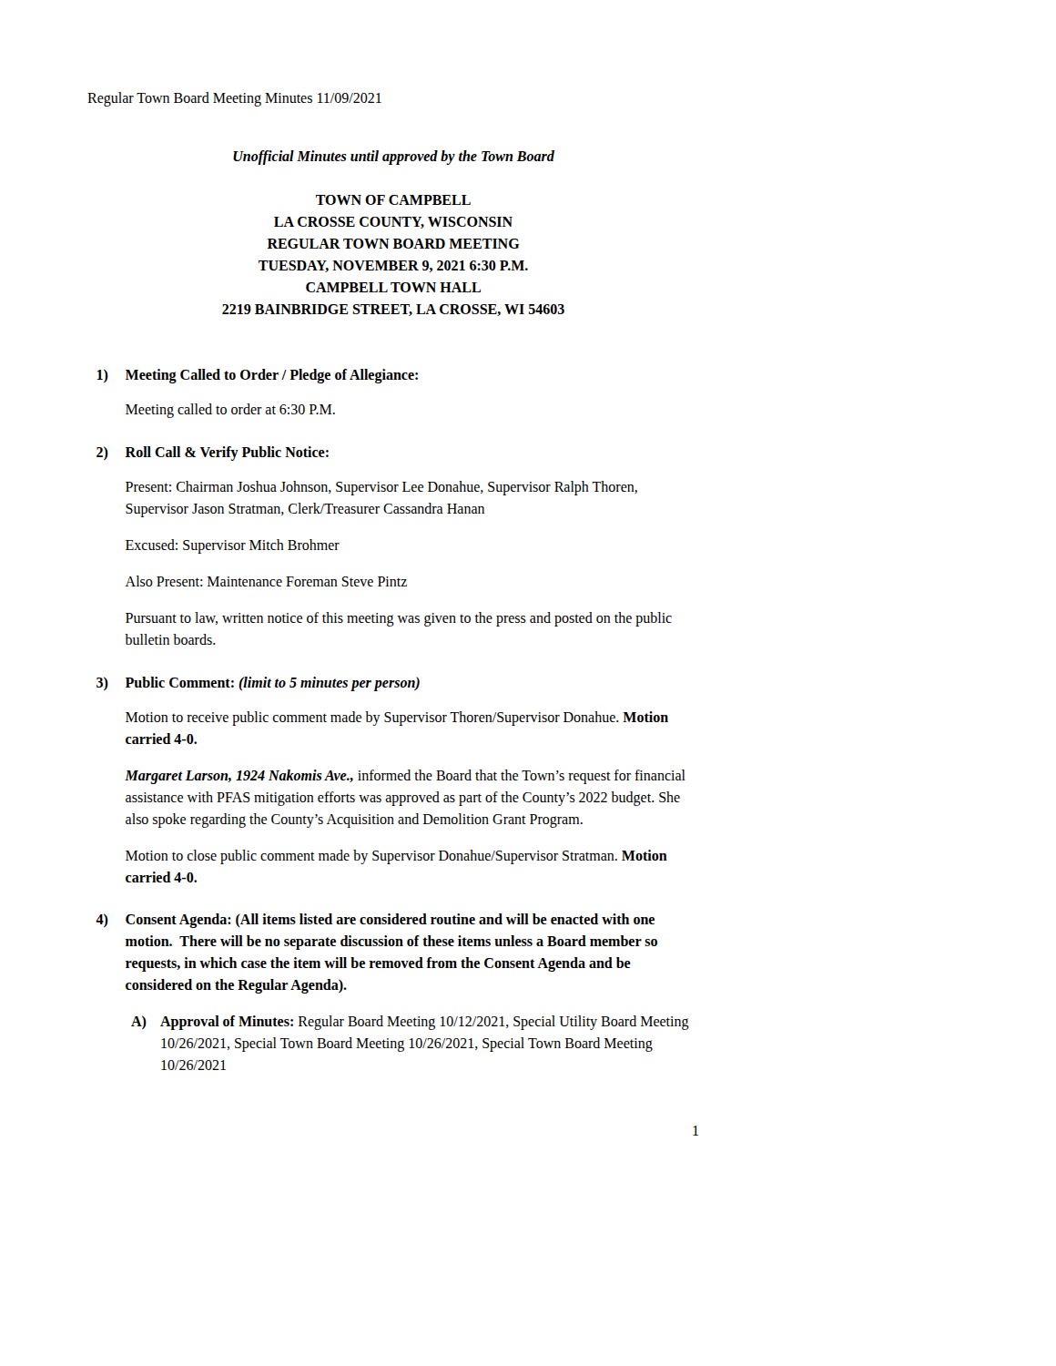Regular Town Board Meeting Minutes 11/09/2021
Unofficial Minutes until approved by the Town Board
TOWN OF CAMPBELL
LA CROSSE COUNTY, WISCONSIN
REGULAR TOWN BOARD MEETING
TUESDAY, NOVEMBER 9, 2021 6:30 P.M.
CAMPBELL TOWN HALL
2219 BAINBRIDGE STREET, LA CROSSE, WI 54603
Meeting Called to Order / Pledge of Allegiance:
Meeting called to order at 6:30 P.M.
Roll Call & Verify Public Notice:
Present: Chairman Joshua Johnson, Supervisor Lee Donahue, Supervisor Ralph Thoren, Supervisor Jason Stratman, Clerk/Treasurer Cassandra Hanan
Excused: Supervisor Mitch Brohmer
Also Present: Maintenance Foreman Steve Pintz
Pursuant to law, written notice of this meeting was given to the press and posted on the public bulletin boards.
Public Comment: (limit to 5 minutes per person)
Motion to receive public comment made by Supervisor Thoren/Supervisor Donahue. Motion carried 4-0.
Margaret Larson, 1924 Nakomis Ave., informed the Board that the Town’s request for financial assistance with PFAS mitigation efforts was approved as part of the County’s 2022 budget. She also spoke regarding the County’s Acquisition and Demolition Grant Program.
Motion to close public comment made by Supervisor Donahue/Supervisor Stratman. Motion carried 4-0.
Consent Agenda: (All items listed are considered routine and will be enacted with one motion. There will be no separate discussion of these items unless a Board member so requests, in which case the item will be removed from the Consent Agenda and be considered on the Regular Agenda).
Approval of Minutes: Regular Board Meeting 10/12/2021, Special Utility Board Meeting 10/26/2021, Special Town Board Meeting 10/26/2021, Special Town Board Meeting 10/26/2021
1